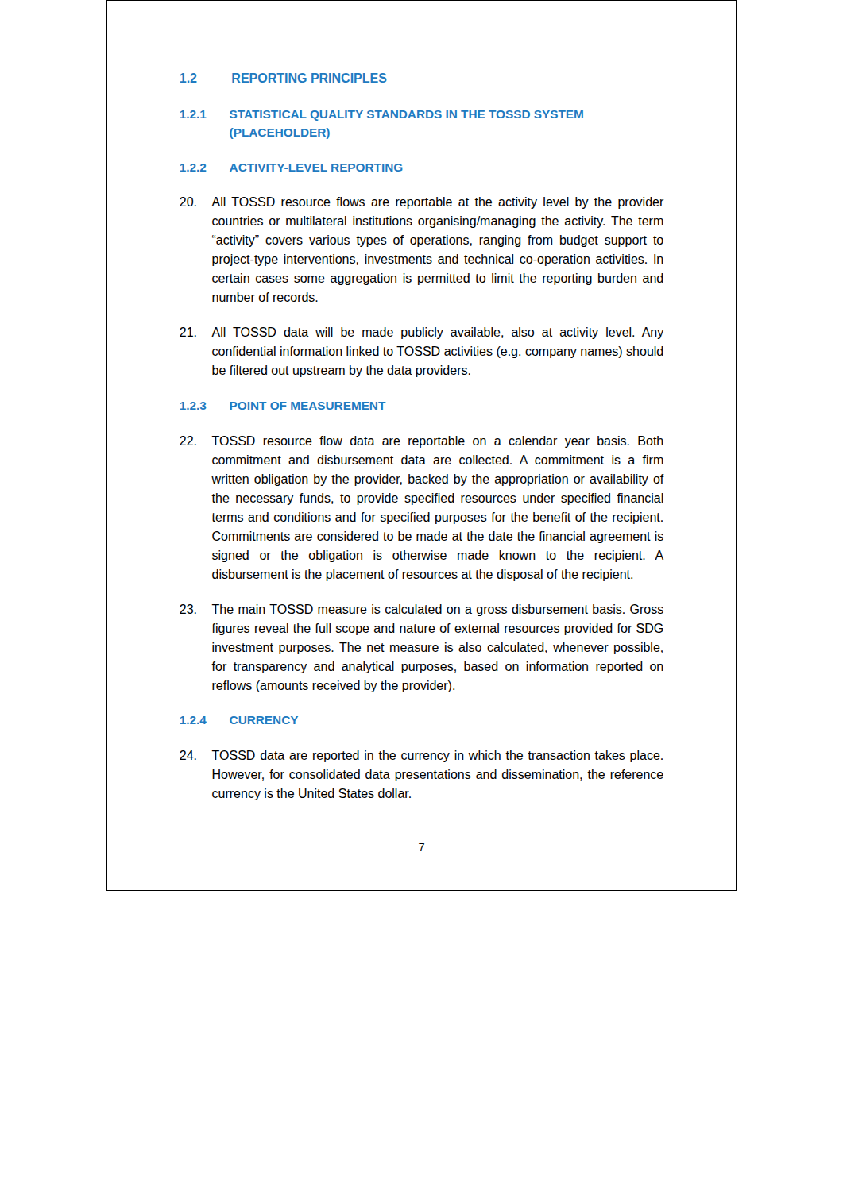1.2 REPORTING PRINCIPLES
1.2.1 STATISTICAL QUALITY STANDARDS IN THE TOSSD SYSTEM (PLACEHOLDER)
1.2.2 ACTIVITY-LEVEL REPORTING
20. All TOSSD resource flows are reportable at the activity level by the provider countries or multilateral institutions organising/managing the activity. The term “activity” covers various types of operations, ranging from budget support to project-type interventions, investments and technical co-operation activities. In certain cases some aggregation is permitted to limit the reporting burden and number of records.
21. All TOSSD data will be made publicly available, also at activity level. Any confidential information linked to TOSSD activities (e.g. company names) should be filtered out upstream by the data providers.
1.2.3 POINT OF MEASUREMENT
22. TOSSD resource flow data are reportable on a calendar year basis. Both commitment and disbursement data are collected. A commitment is a firm written obligation by the provider, backed by the appropriation or availability of the necessary funds, to provide specified resources under specified financial terms and conditions and for specified purposes for the benefit of the recipient. Commitments are considered to be made at the date the financial agreement is signed or the obligation is otherwise made known to the recipient. A disbursement is the placement of resources at the disposal of the recipient.
23. The main TOSSD measure is calculated on a gross disbursement basis. Gross figures reveal the full scope and nature of external resources provided for SDG investment purposes. The net measure is also calculated, whenever possible, for transparency and analytical purposes, based on information reported on reflows (amounts received by the provider).
1.2.4 CURRENCY
24. TOSSD data are reported in the currency in which the transaction takes place. However, for consolidated data presentations and dissemination, the reference currency is the United States dollar.
7